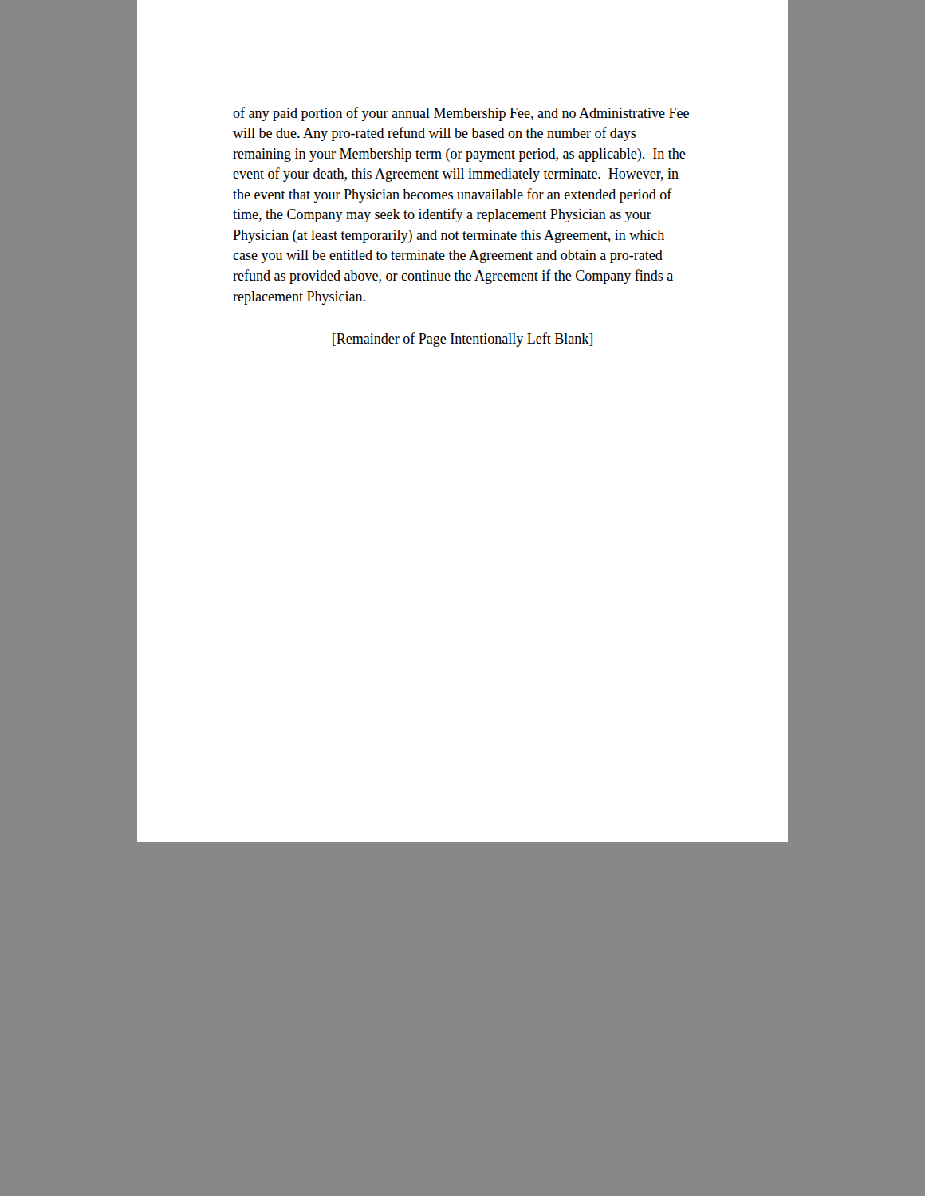of any paid portion of your annual Membership Fee, and no Administrative Fee will be due. Any pro-rated refund will be based on the number of days remaining in your Membership term (or payment period, as applicable). In the event of your death, this Agreement will immediately terminate. However, in the event that your Physician becomes unavailable for an extended period of time, the Company may seek to identify a replacement Physician as your Physician (at least temporarily) and not terminate this Agreement, in which case you will be entitled to terminate the Agreement and obtain a pro-rated refund as provided above, or continue the Agreement if the Company finds a replacement Physician.
[Remainder of Page Intentionally Left Blank]